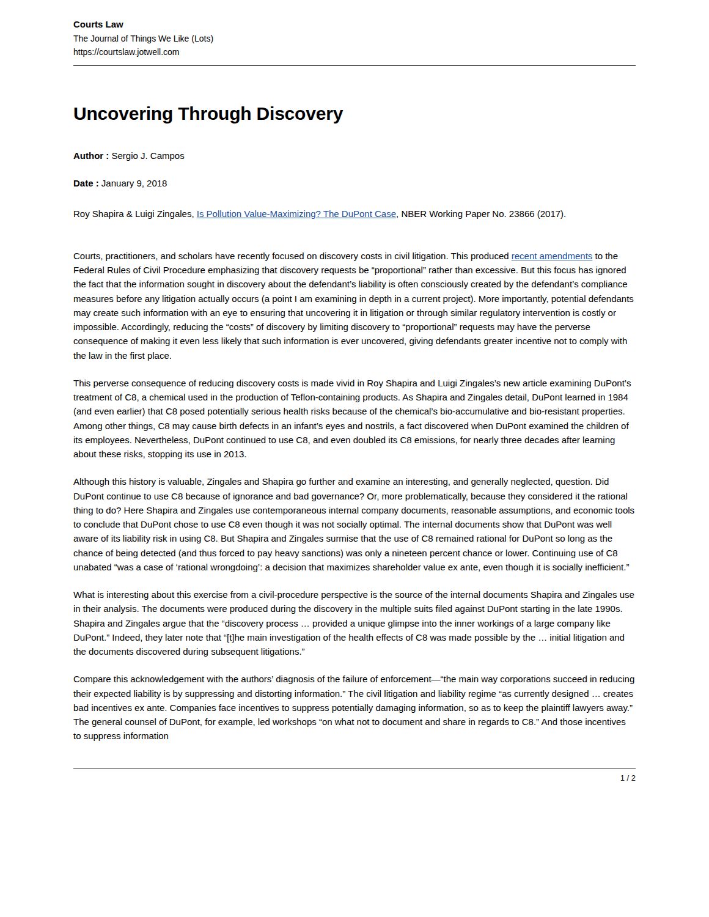Courts Law
The Journal of Things We Like (Lots)
https://courtslaw.jotwell.com
Uncovering Through Discovery
Author : Sergio J. Campos
Date : January 9, 2018
Roy Shapira & Luigi Zingales, Is Pollution Value-Maximizing? The DuPont Case, NBER Working Paper No. 23866 (2017).
Courts, practitioners, and scholars have recently focused on discovery costs in civil litigation. This produced recent amendments to the Federal Rules of Civil Procedure emphasizing that discovery requests be “proportional” rather than excessive. But this focus has ignored the fact that the information sought in discovery about the defendant’s liability is often consciously created by the defendant’s compliance measures before any litigation actually occurs (a point I am examining in depth in a current project). More importantly, potential defendants may create such information with an eye to ensuring that uncovering it in litigation or through similar regulatory intervention is costly or impossible. Accordingly, reducing the “costs” of discovery by limiting discovery to “proportional” requests may have the perverse consequence of making it even less likely that such information is ever uncovered, giving defendants greater incentive not to comply with the law in the first place.
This perverse consequence of reducing discovery costs is made vivid in Roy Shapira and Luigi Zingales’s new article examining DuPont’s treatment of C8, a chemical used in the production of Teflon-containing products. As Shapira and Zingales detail, DuPont learned in 1984 (and even earlier) that C8 posed potentially serious health risks because of the chemical’s bio-accumulative and bio-resistant properties. Among other things, C8 may cause birth defects in an infant’s eyes and nostrils, a fact discovered when DuPont examined the children of its employees. Nevertheless, DuPont continued to use C8, and even doubled its C8 emissions, for nearly three decades after learning about these risks, stopping its use in 2013.
Although this history is valuable, Zingales and Shapira go further and examine an interesting, and generally neglected, question. Did DuPont continue to use C8 because of ignorance and bad governance? Or, more problematically, because they considered it the rational thing to do? Here Shapira and Zingales use contemporaneous internal company documents, reasonable assumptions, and economic tools to conclude that DuPont chose to use C8 even though it was not socially optimal. The internal documents show that DuPont was well aware of its liability risk in using C8. But Shapira and Zingales surmise that the use of C8 remained rational for DuPont so long as the chance of being detected (and thus forced to pay heavy sanctions) was only a nineteen percent chance or lower. Continuing use of C8 unabated “was a case of ‘rational wrongdoing’: a decision that maximizes shareholder value ex ante, even though it is socially inefficient.”
What is interesting about this exercise from a civil-procedure perspective is the source of the internal documents Shapira and Zingales use in their analysis. The documents were produced during the discovery in the multiple suits filed against DuPont starting in the late 1990s. Shapira and Zingales argue that the “discovery process … provided a unique glimpse into the inner workings of a large company like DuPont.” Indeed, they later note that “[t]he main investigation of the health effects of C8 was made possible by the … initial litigation and the documents discovered during subsequent litigations.”
Compare this acknowledgement with the authors’ diagnosis of the failure of enforcement—“the main way corporations succeed in reducing their expected liability is by suppressing and distorting information.” The civil litigation and liability regime “as currently designed … creates bad incentives ex ante. Companies face incentives to suppress potentially damaging information, so as to keep the plaintiff lawyers away.” The general counsel of DuPont, for example, led workshops “on what not to document and share in regards to C8.” And those incentives to suppress information
1 / 2